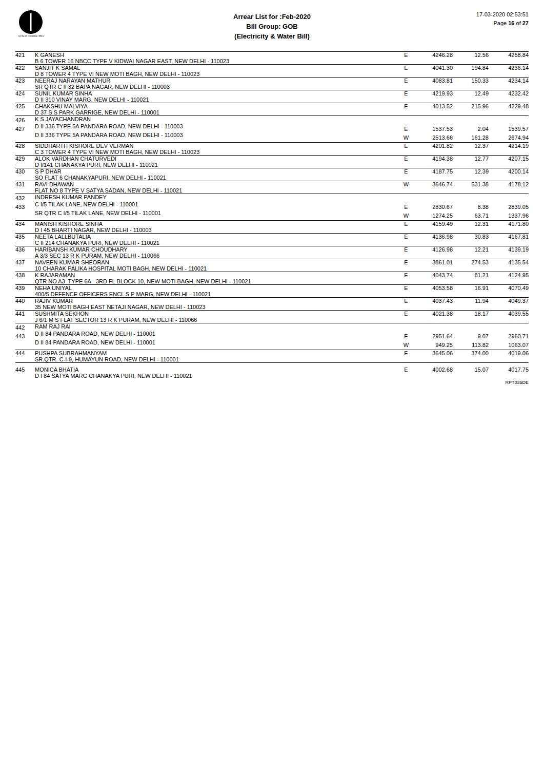नई दिल्ली नगरपालिका परिषद
17-03-2020 02:53:51
Page 16 of 27
Arrear List for :Feb-2020
Bill Group: GOB
(Electricity & Water Bill)
| 421 | K GANESH B 6 TOWER 16 NBCC TYPE V KIDWAI NAGAR EAST, NEW DELHI - 110023 | E | 4246.28 | 12.56 | 4258.84 |
| 422 | SANJIT K SAMAL D 8 TOWER 4 TYPE VI NEW MOTI BAGH, NEW DELHI - 110023 | E | 4041.30 | 194.84 | 4236.14 |
| 423 | NEERAJ NARAYAN MATHUR SR QTR C II 32 BAPA NAGAR, NEW DELHI - 110003 | E | 4083.81 | 150.33 | 4234.14 |
| 424 | SUNIL KUMAR SINHA D II 310 VINAY MARG, NEW DELHI - 110021 | E | 4219.93 | 12.49 | 4232.42 |
| 425 | CHAKSHU MALVIYA D 37 S S PARK GARRIGE, NEW DELHI - 110001 | E | 4013.52 | 215.96 | 4229.48 |
| 426 427 | K S JAYACHANDRAN D II 336 TYPE 5A PANDARA ROAD, NEW DELHI - 110003 D II 336 TYPE 5A PANDARA ROAD, NEW DELHI - 110003 | E W | 1537.53 2513.66 | 2.04 161.28 | 1539.57 2674.94 |
| 428 | SIDDHARTH KISHORE DEV VERMAN C 3 TOWER 4 TYPE VI NEW MOTI BAGH, NEW DELHI - 110023 | E | 4201.82 | 12.37 | 4214.19 |
| 429 | ALOK VARDHAN CHATURVEDI D I/141 CHANAKYA PURI, NEW DELHI - 110021 | E | 4194.38 | 12.77 | 4207.15 |
| 430 | S P DHAR SO FLAT 6 CHANAKYAPURI, NEW DELHI - 110021 | E | 4187.75 | 12.39 | 4200.14 |
| 431 | RAVI DHAWAN FLAT NO 8 TYPE V SATYA SADAN, NEW DELHI - 110021 | W | 3646.74 | 531.38 | 4178.12 |
| 432 433 | INDRESH KUMAR PANDEY C I/5 TILAK LANE, NEW DELHI - 110001 SR QTR C I/5 TILAK LANE, NEW DELHI - 110001 | E W | 2830.67 1274.25 | 8.38 63.71 | 2839.05 1337.96 |
| 434 | MANISH KISHORE SINHA D I 45 BHARTI NAGAR, NEW DELHI - 110003 | E | 4159.49 | 12.31 | 4171.80 |
| 435 | NEETA LALLBUTALIA C II 214 CHANAKYA PURI, NEW DELHI - 110021 | E | 4136.98 | 30.83 | 4167.81 |
| 436 | HARIBANSH KUMAR CHOUDHARY A 3/3 SEC 13 R K PURAM, NEW DELHI - 110066 | E | 4126.98 | 12.21 | 4139.19 |
| 437 | NAVEEN KUMAR SHEORAN 10 CHARAK PALIKA HOSPITAL MOTI BAGH, NEW DELHI - 110021 | E | 3861.01 | 274.53 | 4135.54 |
| 438 | K RAJARAMAN QTR NO A3 TYPE 6A 3RD FL BLOCK 10, NEW MOTI BAGH, NEW DELHI - 110021 | E | 4043.74 | 81.21 | 4124.95 |
| 439 | NEHA UNIYAL 400/5 DEFENCE OFFICERS ENCL S P MARG, NEW DELHI - 110021 | E | 4053.58 | 16.91 | 4070.49 |
| 440 | RAJIV KUMAR 35 NEW MOTI BAGH EAST NETAJI NAGAR, NEW DELHI - 110023 | E | 4037.43 | 11.94 | 4049.37 |
| 441 | SUSHMITA SEKHON J 6/1 M S FLAT SECTOR 13 R K PURAM, NEW DELHI - 110066 | E | 4021.38 | 18.17 | 4039.55 |
| 442 443 | RAM RAJ RAI D II 84 PANDARA ROAD, NEW DELHI - 110001 D II 84 PANDARA ROAD, NEW DELHI - 110001 | E W | 2951.64 949.25 | 9.07 113.82 | 2960.71 1063.07 |
| 444 | PUSHPA SUBRAHMANYAM SR.QTR. C-I-9, HUMAYUN ROAD, NEW DELHI - 110001 | E | 3645.06 | 374.00 | 4019.06 |
| 445 | MONICA BHATIA D I 84 SATYA MARG CHANAKYA PURI, NEW DELHI - 110021 | E | 4002.68 | 15.07 | 4017.75 |
RPT035DE